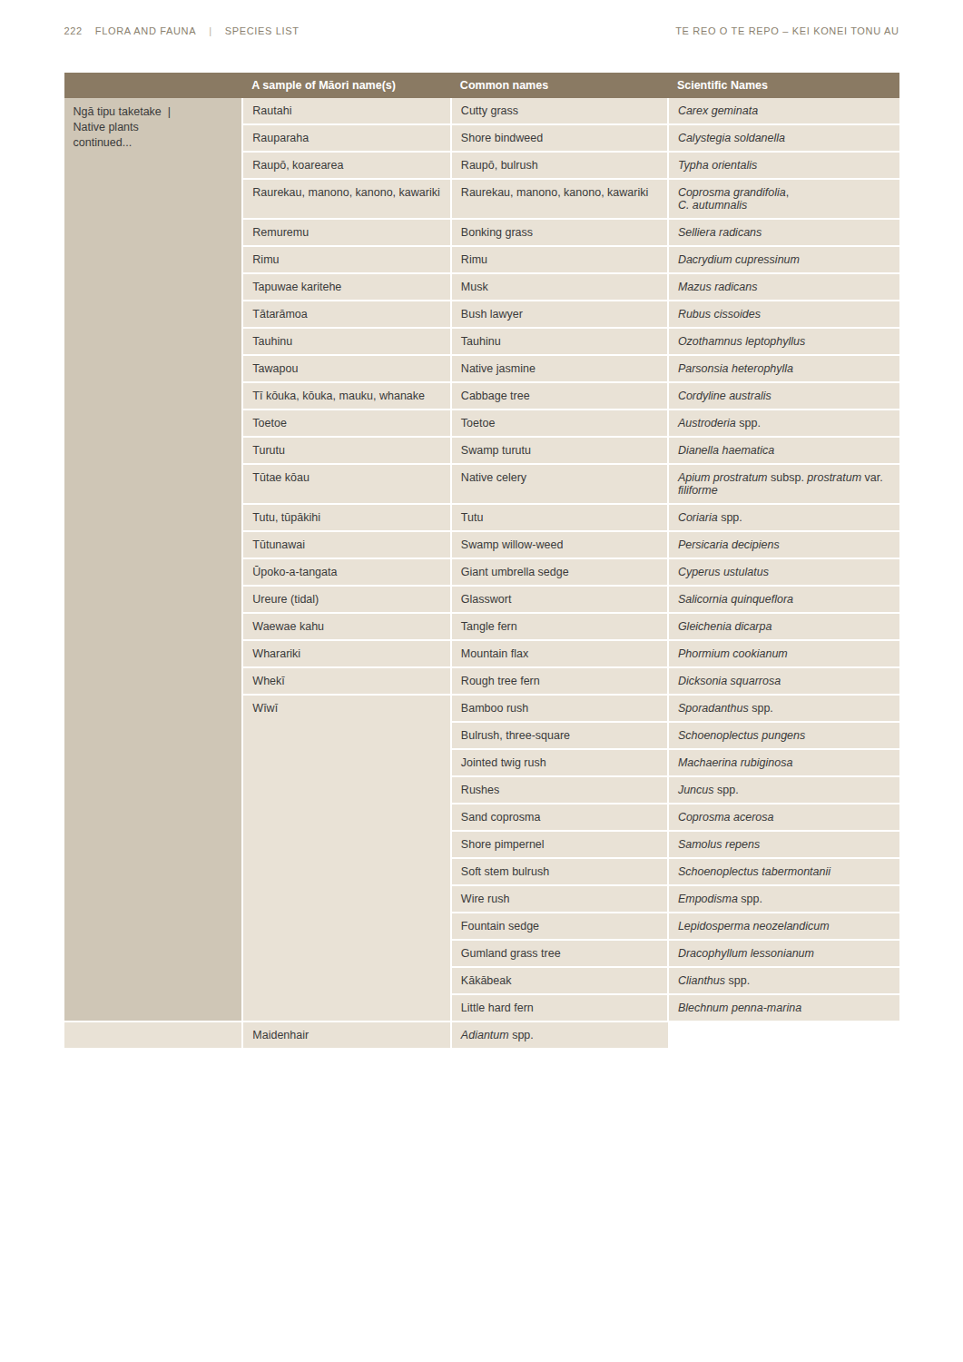222 Flora and Fauna | Species List
Te Reo o te Repo – Kei Konei Tonu Au
| | A sample of Māori name(s) | Common names | Scientific Names |
| --- | --- | --- | --- |
| Ngā tipu taketake / Native plants continued... | Rautahi | Cutty grass | Carex geminata |
| Rauparaha | Shore bindweed | Calystegia soldanella |
| Raupō, koarearea | Raupō, bulrush | Typha orientalis |
| Raurekau, manono, kanono, kawariki | Raurekau, manono, kanono, kawariki | Coprosma grandifolia , C. autumnalis |
| Remuremu | Bonking grass | Selliera radicans |
| Rimu | Rimu | Dacrydium cupressinum |
| Tapuwae karitehe | Musk | Mazus radicans |
| Tātarāmoa | Bush lawyer | Rubus cissoides |
| Tauhinu | Tauhinu | Ozothamnus leptophyllus |
| Tawapou | Native jasmine | Parsonsia heterophylla |
| Tī kōuka, kōuka, mauku, whanake | Cabbage tree | Cordyline australis |
| Toetoe | Toetoe | Austroderia spp. |
| Turutu | Swamp turutu | Dianella haematica |
| Tūtae kōau | Native celery | Apium prostratum subsp. prostratum var. filiforme |
| Tutu, tūpākihi | Tutu | Coriaria spp. |
| Tūtunawai | Swamp willow-weed | Persicaria decipiens |
| Ūpoko-a-tangata | Giant umbrella sedge | Cyperus ustulatus |
| Ureure (tidal) | Glasswort | Salicornia quinqueflora |
| Waewae kahu | Tangle fern | Gleichenia dicarpa |
| Wharariki | Mountain flax | Phormium cookianum |
| Whekī | Rough tree fern | Dicksonia squarrosa |
| Wīwī | Bamboo rush | Sporadanthus spp. |
| Bulrush, three-square | Schoenoplectus pungens |
| Jointed twig rush | Machaerina rubiginosa |
| Rushes | Juncus spp. |
| Sand coprosma | Coprosma acerosa |
| Shore pimpernel | Samolus repens |
| Soft stem bulrush | Schoenoplectus tabermontanii |
| Wire rush | Empodisma spp. |
| Fountain sedge | Lepidosperma neozelandicum |
| Gumland grass tree | Dracophyllum lessonianum |
| Kākābeak | Clianthus spp. |
| Little hard fern | Blechnum penna-marina |
| | Maidenhair | Adiantum spp. |